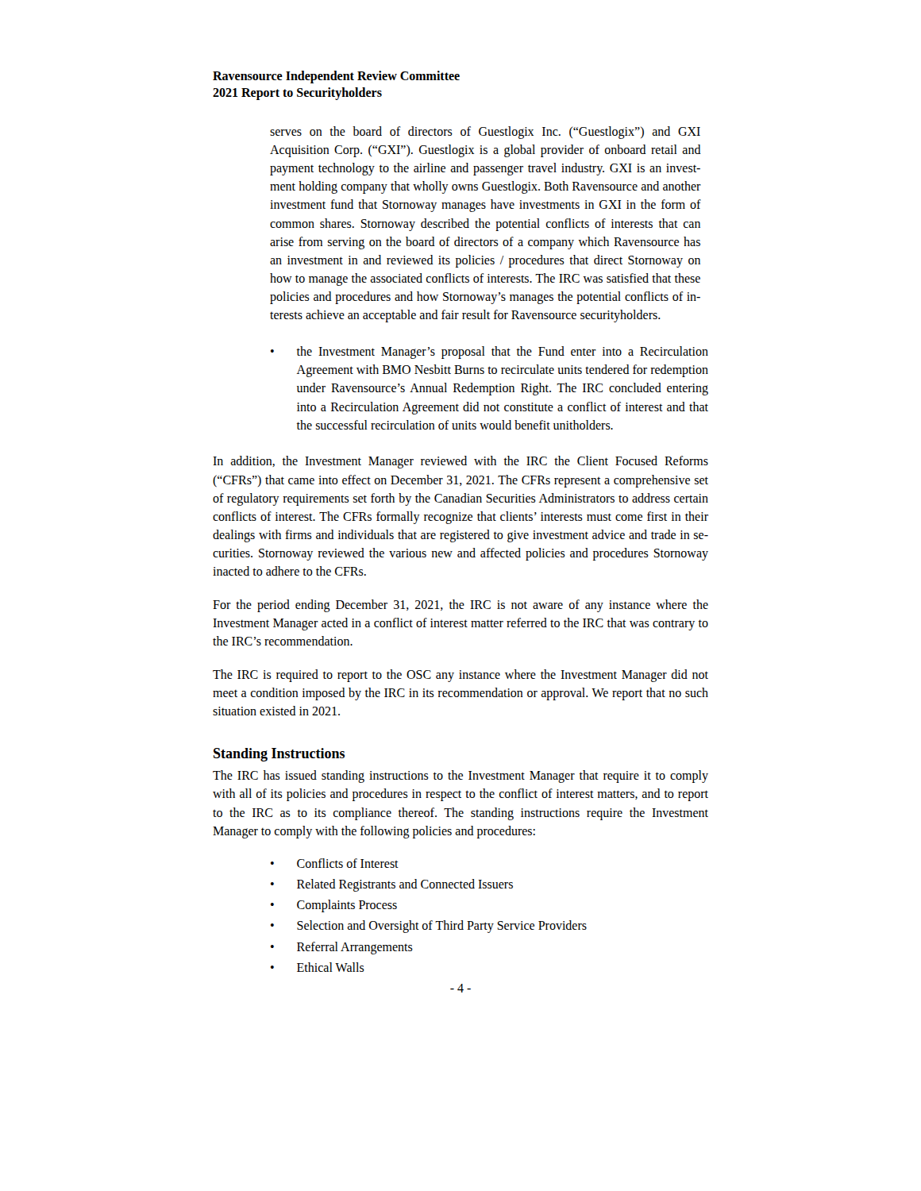Ravensource Independent Review Committee
2021 Report to Securityholders
serves on the board of directors of Guestlogix Inc. (“Guestlogix”) and GXI Acquisition Corp. (“GXI”). Guestlogix is a global provider of onboard retail and payment technology to the airline and passenger travel industry. GXI is an investment holding company that wholly owns Guestlogix. Both Ravensource and another investment fund that Stornoway manages have investments in GXI in the form of common shares. Stornoway described the potential conflicts of interests that can arise from serving on the board of directors of a company which Ravensource has an investment in and reviewed its policies / procedures that direct Stornoway on how to manage the associated conflicts of interests. The IRC was satisfied that these policies and procedures and how Stornoway’s manages the potential conflicts of interests achieve an acceptable and fair result for Ravensource securityholders.
the Investment Manager’s proposal that the Fund enter into a Recirculation Agreement with BMO Nesbitt Burns to recirculate units tendered for redemption under Ravensource’s Annual Redemption Right. The IRC concluded entering into a Recirculation Agreement did not constitute a conflict of interest and that the successful recirculation of units would benefit unitholders.
In addition, the Investment Manager reviewed with the IRC the Client Focused Reforms (“CFRs”) that came into effect on December 31, 2021. The CFRs represent a comprehensive set of regulatory requirements set forth by the Canadian Securities Administrators to address certain conflicts of interest. The CFRs formally recognize that clients’ interests must come first in their dealings with firms and individuals that are registered to give investment advice and trade in securities. Stornoway reviewed the various new and affected policies and procedures Stornoway inacted to adhere to the CFRs.
For the period ending December 31, 2021, the IRC is not aware of any instance where the Investment Manager acted in a conflict of interest matter referred to the IRC that was contrary to the IRC’s recommendation.
The IRC is required to report to the OSC any instance where the Investment Manager did not meet a condition imposed by the IRC in its recommendation or approval. We report that no such situation existed in 2021.
Standing Instructions
The IRC has issued standing instructions to the Investment Manager that require it to comply with all of its policies and procedures in respect to the conflict of interest matters, and to report to the IRC as to its compliance thereof. The standing instructions require the Investment Manager to comply with the following policies and procedures:
Conflicts of Interest
Related Registrants and Connected Issuers
Complaints Process
Selection and Oversight of Third Party Service Providers
Referral Arrangements
Ethical Walls
- 4 -